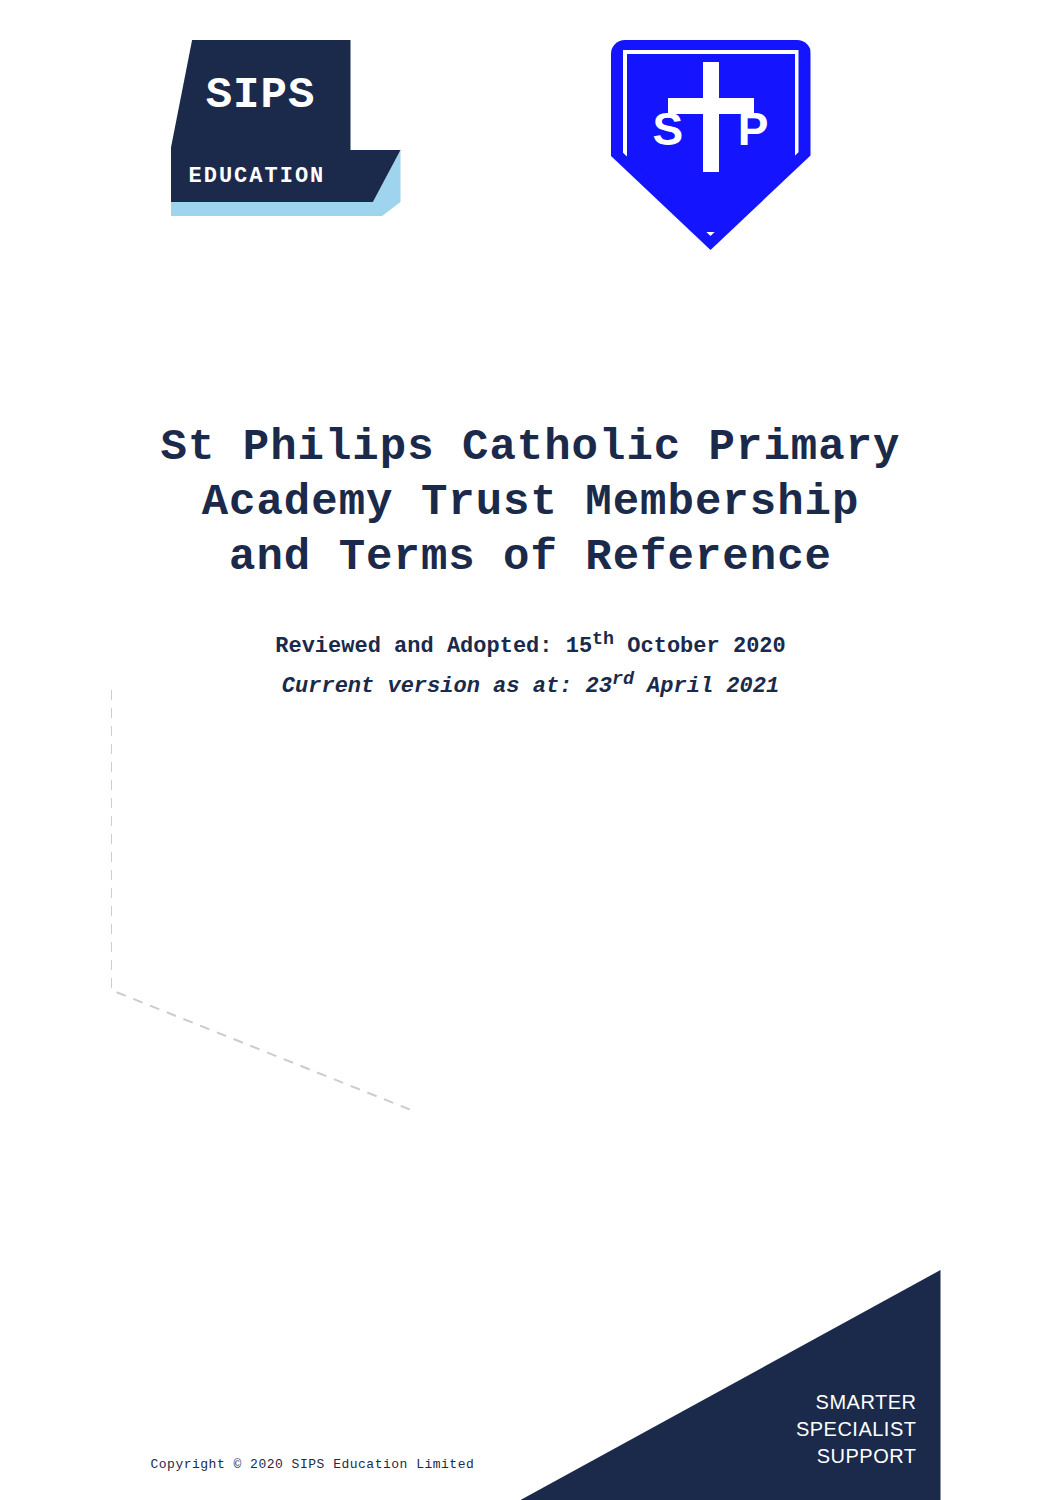SIPS
EDUCATION
S
P
St Philips Catholic Primary Academy Trust Membership and Terms of Reference
Reviewed and Adopted: 15th October 2020
Current version as at: 23rd April 2021
Copyright © 2020 SIPS Education Limited
SMARTER
SPECIALIST
SUPPORT